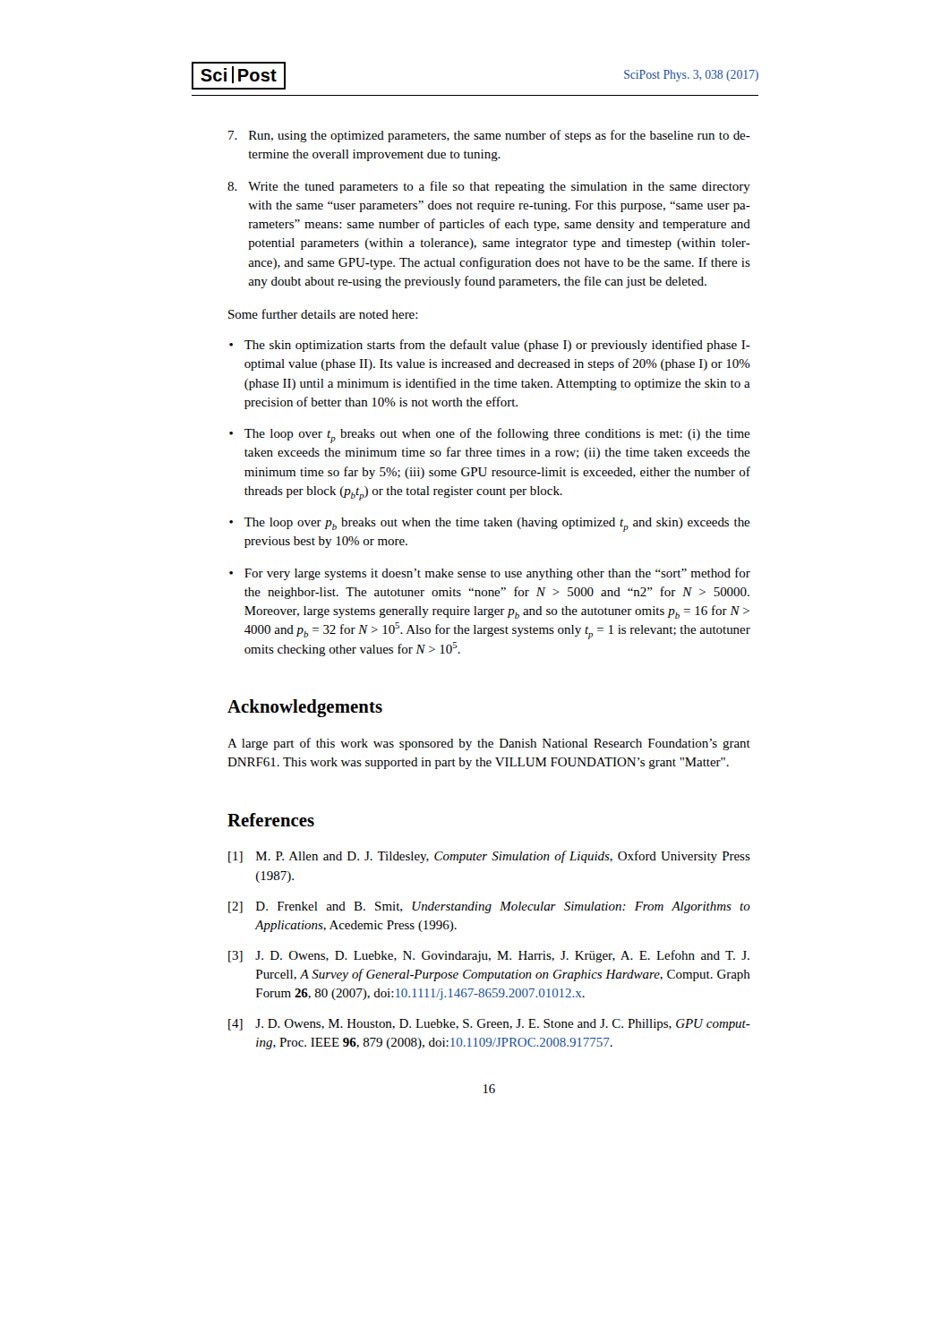Sci Post SciPost Phys. 3, 038 (2017)
7. Run, using the optimized parameters, the same number of steps as for the baseline run to determine the overall improvement due to tuning.
8. Write the tuned parameters to a file so that repeating the simulation in the same directory with the same “user parameters” does not require re-tuning. For this purpose, “same user parameters” means: same number of particles of each type, same density and temperature and potential parameters (within a tolerance), same integrator type and timestep (within tolerance), and same GPU-type. The actual configuration does not have to be the same. If there is any doubt about re-using the previously found parameters, the file can just be deleted.
Some further details are noted here:
The skin optimization starts from the default value (phase I) or previously identified phase I-optimal value (phase II). Its value is increased and decreased in steps of 20% (phase I) or 10% (phase II) until a minimum is identified in the time taken. Attempting to optimize the skin to a precision of better than 10% is not worth the effort.
The loop over tp breaks out when one of the following three conditions is met: (i) the time taken exceeds the minimum time so far three times in a row; (ii) the time taken exceeds the minimum time so far by 5%; (iii) some GPU resource-limit is exceeded, either the number of threads per block (pbtp) or the total register count per block.
The loop over pb breaks out when the time taken (having optimized tp and skin) exceeds the previous best by 10% or more.
For very large systems it doesn’t make sense to use anything other than the “sort” method for the neighbor-list. The autotuner omits “none” for N > 5000 and “n2” for N > 50000. Moreover, large systems generally require larger pb and so the autotuner omits pb = 16 for N > 4000 and pb = 32 for N > 105. Also for the largest systems only tp = 1 is relevant; the autotuner omits checking other values for N > 105.
Acknowledgements
A large part of this work was sponsored by the Danish National Research Foundation’s grant DNRF61. This work was supported in part by the VILLUM FOUNDATION’s grant "Matter".
References
[1] M. P. Allen and D. J. Tildesley, Computer Simulation of Liquids, Oxford University Press (1987).
[2] D. Frenkel and B. Smit, Understanding Molecular Simulation: From Algorithms to Applications, Acedemic Press (1996).
[3] J. D. Owens, D. Luebke, N. Govindaraju, M. Harris, J. Krüger, A. E. Lefohn and T. J. Purcell, A Survey of General-Purpose Computation on Graphics Hardware, Comput. Graph Forum 26, 80 (2007), doi:10.1111/j.1467-8659.2007.01012.x.
[4] J. D. Owens, M. Houston, D. Luebke, S. Green, J. E. Stone and J. C. Phillips, GPU computing, Proc. IEEE 96, 879 (2008), doi:10.1109/JPROC.2008.917757.
16